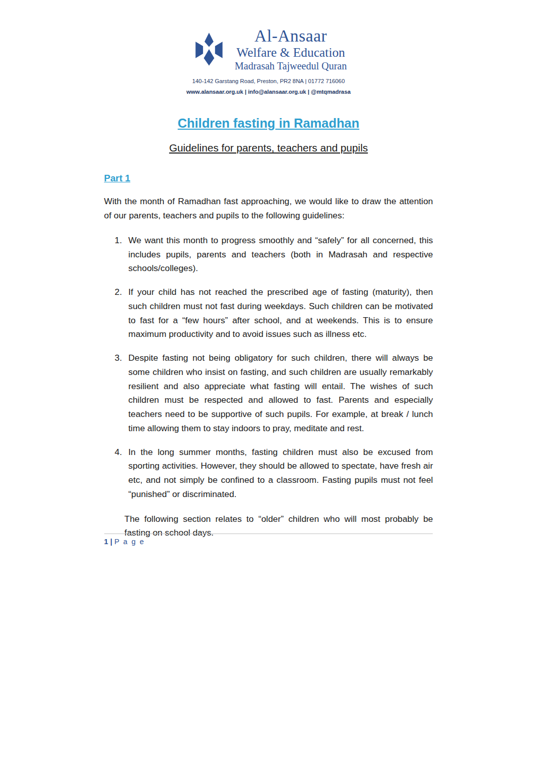Al-Ansaar
Welfare & Education
Madrasah Tajweedul Quran
140-142 Garstang Road, Preston, PR2 8NA | 01772 716060
www.alansaar.org.uk | info@alansaar.org.uk | @mtqmadrasa
Children fasting in Ramadhan
Guidelines for parents, teachers and pupils
Part 1
With the month of Ramadhan fast approaching, we would like to draw the attention of our parents, teachers and pupils to the following guidelines:
We want this month to progress smoothly and “safely” for all concerned, this includes pupils, parents and teachers (both in Madrasah and respective schools/colleges).
If your child has not reached the prescribed age of fasting (maturity), then such children must not fast during weekdays. Such children can be motivated to fast for a “few hours” after school, and at weekends. This is to ensure maximum productivity and to avoid issues such as illness etc.
Despite fasting not being obligatory for such children, there will always be some children who insist on fasting, and such children are usually remarkably resilient and also appreciate what fasting will entail. The wishes of such children must be respected and allowed to fast. Parents and especially teachers need to be supportive of such pupils. For example, at break / lunch time allowing them to stay indoors to pray, meditate and rest.
In the long summer months, fasting children must also be excused from sporting activities. However, they should be allowed to spectate, have fresh air etc, and not simply be confined to a classroom. Fasting pupils must not feel “punished” or discriminated.
The following section relates to “older” children who will most probably be fasting on school days.
1 | P a g e